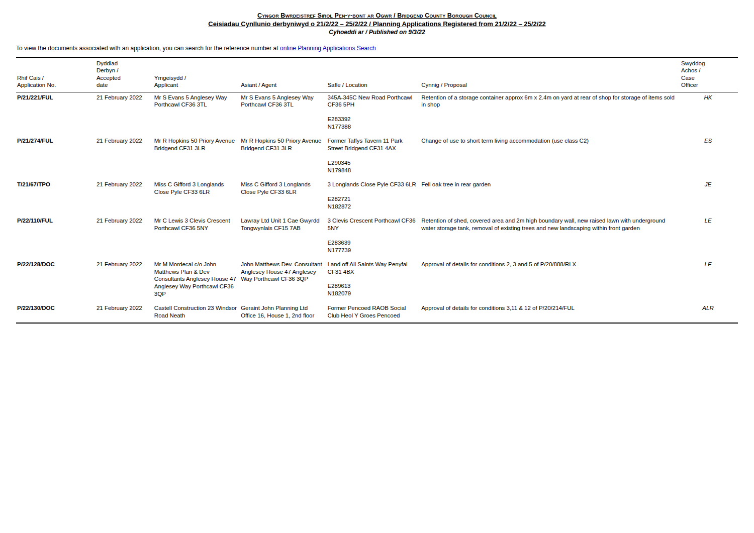Cyngor Bwrdeistref Sirol Pen-y-bont ar Ogwr / Bridgend County Borough Council
Ceisiadau Cynllunio derbyniwyd o 21/2/22 – 25/2/22 / Planning Applications Registered from 21/2/22 – 25/2/22
Cyhoeddi ar / Published on 9/3/22
To view the documents associated with an application, you can search for the reference number at online Planning Applications Search
| Rhif Cais / Application No. | Dyddiad Derbyn / Accepted date | Ymgeisydd / Applicant | Asiant / Agent | Safle / Location | Cynnig / Proposal | Swyddog Achos / Case Officer |
| --- | --- | --- | --- | --- | --- | --- |
| P/21/221/FUL | 21 February 2022 | Mr S Evans 5 Anglesey Way Porthcawl CF36 3TL | Mr S Evans 5 Anglesey Way Porthcawl CF36 3TL | 345A-345C New Road Porthcawl CF36 5PH E283392 N177388 | Retention of a storage container approx 6m x 2.4m on yard at rear of shop for storage of items sold in shop | HK |
| P/21/274/FUL | 21 February 2022 | Mr R Hopkins 50 Priory Avenue Bridgend CF31 3LR | Mr R Hopkins 50 Priory Avenue Bridgend CF31 3LR | Former Taffys Tavern 11 Park Street Bridgend CF31 4AX E290345 N179848 | Change of use to short term living accommodation (use class C2) | ES |
| T/21/67/TPO | 21 February 2022 | Miss C Gifford 3 Longlands Close Pyle CF33 6LR | Miss C Gifford 3 Longlands Close Pyle CF33 6LR | 3 Longlands Close Pyle CF33 6LR E282721 N182872 | Fell oak tree in rear garden | JE |
| P/22/110/FUL | 21 February 2022 | Mr C Lewis 3 Clevis Crescent Porthcawl CF36 5NY | Lawray Ltd Unit 1 Cae Gwyrdd Tongwynlais CF15 7AB | 3 Clevis Crescent Porthcawl CF36 5NY E283639 N177739 | Retention of shed, covered area and 2m high boundary wall, new raised lawn with underground water storage tank, removal of existing trees and new landscaping within front garden | LE |
| P/22/128/DOC | 21 February 2022 | Mr M Mordecai c/o John Matthews Plan & Dev Consultants Anglesey House 47 Anglesey Way Porthcawl CF36 3QP | John Matthews Dev. Consultant Anglesey House 47 Anglesey Way Porthcawl CF36 3QP | Land off All Saints Way Penyfai CF31 4BX E289613 N182079 | Approval of details for conditions 2, 3 and 5 of P/20/888/RLX | LE |
| P/22/130/DOC | 21 February 2022 | Castell Construction 23 Windsor Road Neath | Geraint John Planning Ltd Office 16, House 1, 2nd floor | Former Pencoed RAOB Social Club Heol Y Groes Pencoed | Approval of details for conditions 3,11 & 12 of P/20/214/FUL | ALR |